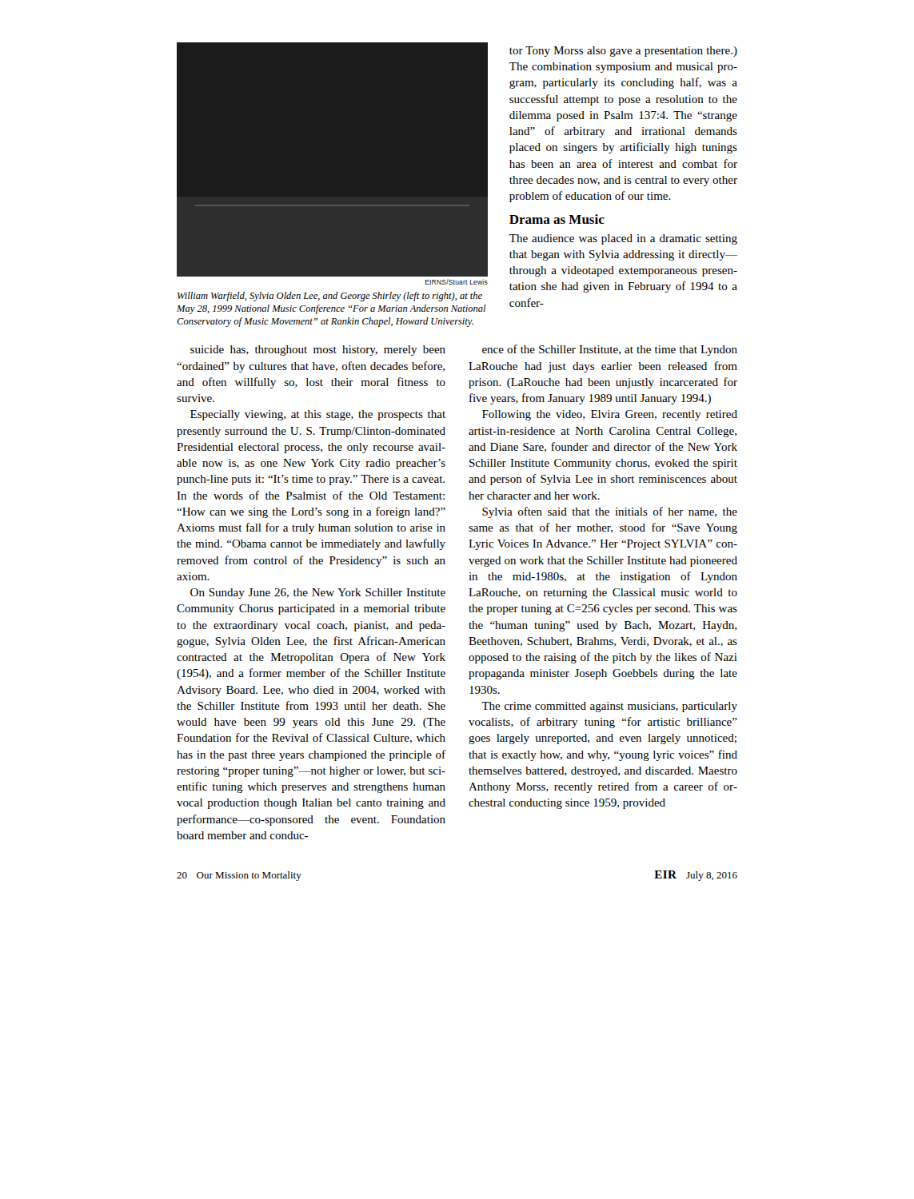EIRNS/Stuart Lewis
William Warfield, Sylvia Olden Lee, and George Shirley (left to right), at the May 28, 1999 National Music Conference “For a Marian Anderson National Conservatory of Music Movement” at Rankin Chapel, Howard University.
tor Tony Morss also gave a presentation there.) The combination symposium and musical program, particularly its concluding half, was a successful attempt to pose a resolution to the dilemma posed in Psalm 137:4. The “strange land” of arbitrary and irrational demands placed on singers by artificially high tunings has been an area of interest and combat for three decades now, and is central to every other problem of education of our time.
Drama as Music
The audience was placed in a dramatic setting that began with Sylvia addressing it directly—through a videotaped extemporaneous presentation she had given in February of 1994 to a confer-
suicide has, throughout most history, merely been “ordained” by cultures that have, often decades before, and often willfully so, lost their moral fitness to survive.
Especially viewing, at this stage, the prospects that presently surround the U. S. Trump/Clinton-dominated Presidential electoral process, the only recourse available now is, as one New York City radio preacher’s punch-line puts it: “It’s time to pray.” There is a caveat. In the words of the Psalmist of the Old Testament: “How can we sing the Lord’s song in a foreign land?” Axioms must fall for a truly human solution to arise in the mind. “Obama cannot be immediately and lawfully removed from control of the Presidency” is such an axiom.
On Sunday June 26, the New York Schiller Institute Community Chorus participated in a memorial tribute to the extraordinary vocal coach, pianist, and pedagogue, Sylvia Olden Lee, the first African-American contracted at the Metropolitan Opera of New York (1954), and a former member of the Schiller Institute Advisory Board. Lee, who died in 2004, worked with the Schiller Institute from 1993 until her death. She would have been 99 years old this June 29. (The Foundation for the Revival of Classical Culture, which has in the past three years championed the principle of restoring “proper tuning”—not higher or lower, but scientific tuning which preserves and strengthens human vocal production though Italian bel canto training and performance—co-sponsored the event. Foundation board member and conduc-
ence of the Schiller Institute, at the time that Lyndon LaRouche had just days earlier been released from prison. (LaRouche had been unjustly incarcerated for five years, from January 1989 until January 1994.)
Following the video, Elvira Green, recently retired artist-in-residence at North Carolina Central College, and Diane Sare, founder and director of the New York Schiller Institute Community chorus, evoked the spirit and person of Sylvia Lee in short reminiscences about her character and her work.
Sylvia often said that the initials of her name, the same as that of her mother, stood for “Save Young Lyric Voices In Advance.” Her “Project SYLVIA” converged on work that the Schiller Institute had pioneered in the mid-1980s, at the instigation of Lyndon LaRouche, on returning the Classical music world to the proper tuning at C=256 cycles per second. This was the “human tuning” used by Bach, Mozart, Haydn, Beethoven, Schubert, Brahms, Verdi, Dvorak, et al., as opposed to the raising of the pitch by the likes of Nazi propaganda minister Joseph Goebbels during the late 1930s.
The crime committed against musicians, particularly vocalists, of arbitrary tuning “for artistic brilliance” goes largely unreported, and even largely unnoticed; that is exactly how, and why, “young lyric voices” find themselves battered, destroyed, and discarded. Maestro Anthony Morss, recently retired from a career of orchestral conducting since 1959, provided
20 Our Mission to Mortality
EIR July 8, 2016